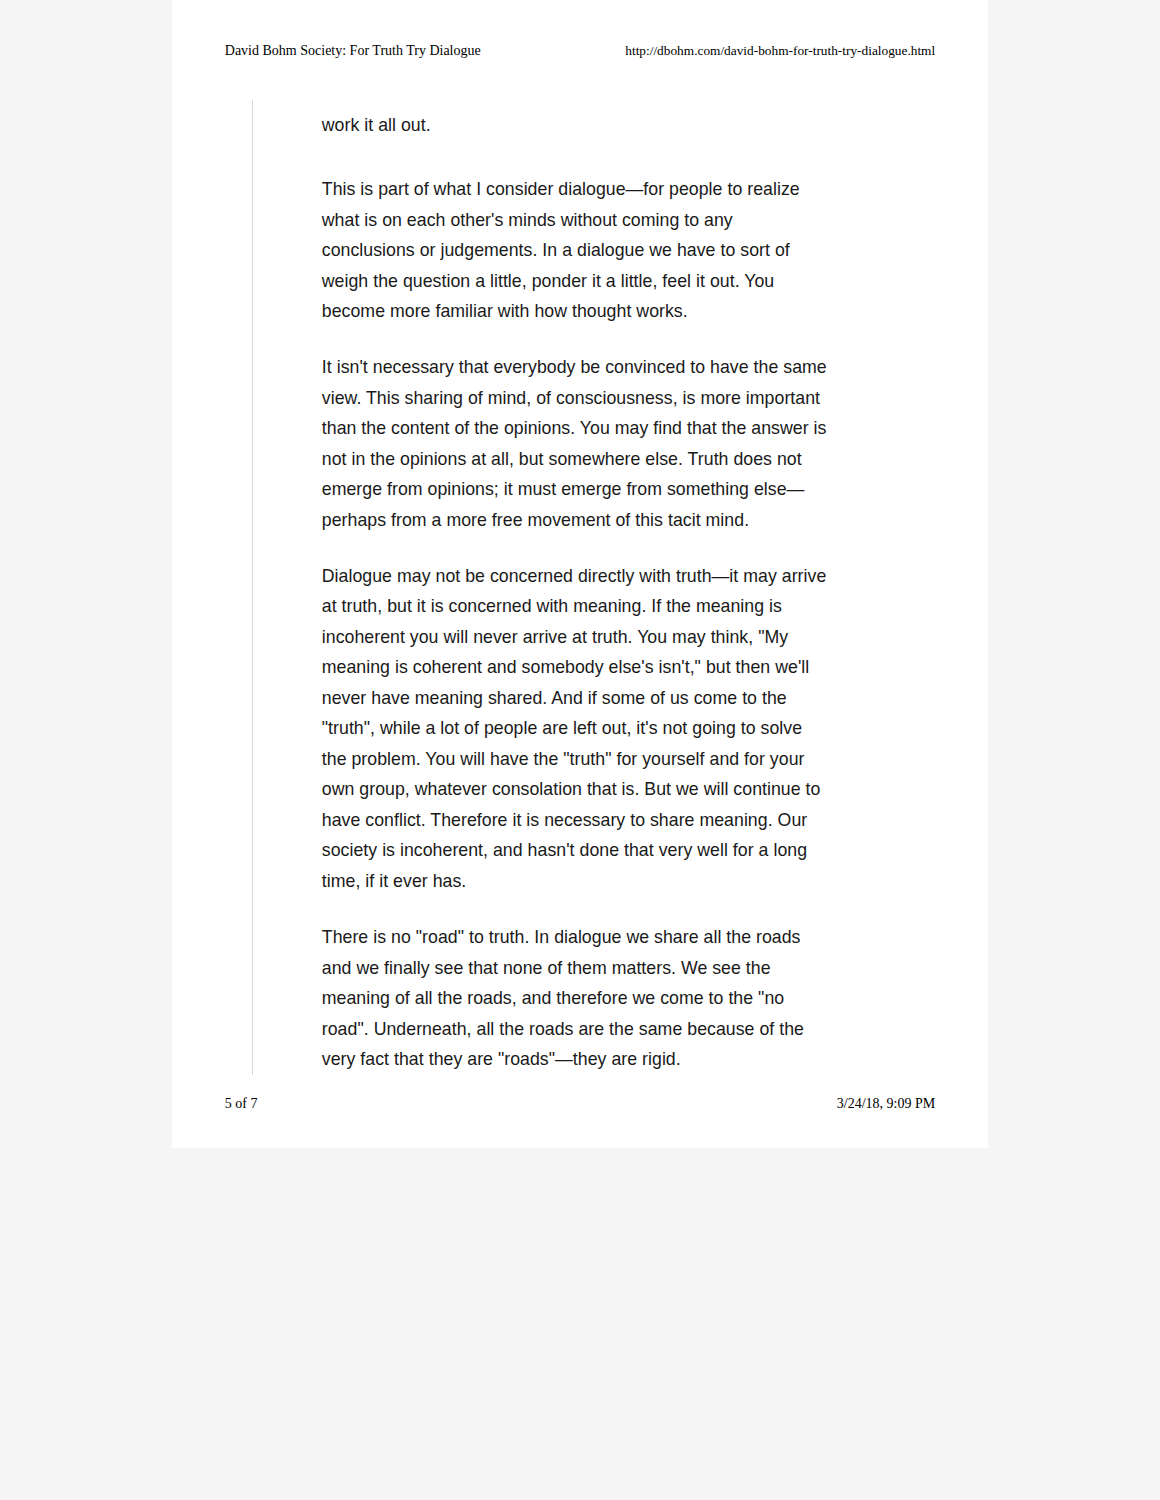David Bohm Society: For Truth Try Dialogue http://dbohm.com/david-bohm-for-truth-try-dialogue.html
work it all out.
This is part of what I consider dialogue—for people to realize what is on each other's minds without coming to any conclusions or judgements. In a dialogue we have to sort of weigh the question a little, ponder it a little, feel it out. You become more familiar with how thought works.
It isn't necessary that everybody be convinced to have the same view. This sharing of mind, of consciousness, is more important than the content of the opinions. You may find that the answer is not in the opinions at all, but somewhere else. Truth does not emerge from opinions; it must emerge from something else—perhaps from a more free movement of this tacit mind.
Dialogue may not be concerned directly with truth—it may arrive at truth, but it is concerned with meaning. If the meaning is incoherent you will never arrive at truth. You may think, "My meaning is coherent and somebody else's isn't," but then we'll never have meaning shared. And if some of us come to the "truth", while a lot of people are left out, it's not going to solve the problem. You will have the "truth" for yourself and for your own group, whatever consolation that is. But we will continue to have conflict. Therefore it is necessary to share meaning. Our society is incoherent, and hasn't done that very well for a long time, if it ever has.
There is no "road" to truth. In dialogue we share all the roads and we finally see that none of them matters. We see the meaning of all the roads, and therefore we come to the "no road". Underneath, all the roads are the same because of the very fact that they are "roads"—they are rigid.
5 of 7 3/24/18, 9:09 PM